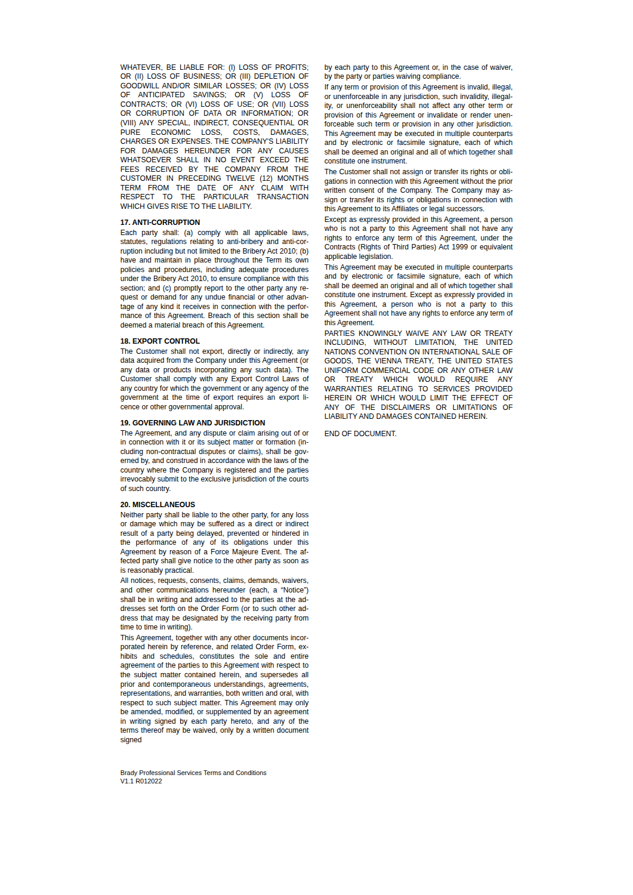WHATEVER, BE LIABLE FOR: (I) LOSS OF PROFITS; OR (II) LOSS OF BUSINESS; OR (III) DEPLETION OF GOODWILL AND/OR SIMILAR LOSSES; OR (IV) LOSS OF ANTICIPATED SAVINGS; OR (V) LOSS OF CONTRACTS; OR (VI) LOSS OF USE; OR (VII) LOSS OR CORRUPTION OF DATA OR INFORMATION; OR (VIII) ANY SPECIAL, INDIRECT, CONSEQUENTIAL OR PURE ECONOMIC LOSS, COSTS, DAMAGES, CHARGES OR EXPENSES. THE COMPANY'S LIABILITY FOR DAMAGES HEREUNDER FOR ANY CAUSES WHATSOEVER SHALL IN NO EVENT EXCEED THE FEES RECEIVED BY THE COMPANY FROM THE CUSTOMER IN PRECEDING TWELVE (12) MONTHS TERM FROM THE DATE OF ANY CLAIM WITH RESPECT TO THE PARTICULAR TRANSACTION WHICH GIVES RISE TO THE LIABILITY.
17. Anti-Corruption
Each party shall: (a) comply with all applicable laws, statutes, regulations relating to anti-bribery and anti-corruption including but not limited to the Bribery Act 2010; (b) have and maintain in place throughout the Term its own policies and procedures, including adequate procedures under the Bribery Act 2010, to ensure compliance with this section; and (c) promptly report to the other party any request or demand for any undue financial or other advantage of any kind it receives in connection with the performance of this Agreement. Breach of this section shall be deemed a material breach of this Agreement.
18. Export Control
The Customer shall not export, directly or indirectly, any data acquired from the Company under this Agreement (or any data or products incorporating any such data). The Customer shall comply with any Export Control Laws of any country for which the government or any agency of the government at the time of export requires an export licence or other governmental approval.
19. Governing Law and Jurisdiction
The Agreement, and any dispute or claim arising out of or in connection with it or its subject matter or formation (including non-contractual disputes or claims), shall be governed by, and construed in accordance with the laws of the country where the Company is registered and the parties irrevocably submit to the exclusive jurisdiction of the courts of such country.
20. Miscellaneous
Neither party shall be liable to the other party, for any loss or damage which may be suffered as a direct or indirect result of a party being delayed, prevented or hindered in the performance of any of its obligations under this Agreement by reason of a Force Majeure Event. The affected party shall give notice to the other party as soon as is reasonably practical.
All notices, requests, consents, claims, demands, waivers, and other communications hereunder (each, a “Notice”) shall be in writing and addressed to the parties at the addresses set forth on the Order Form (or to such other address that may be designated by the receiving party from time to time in writing).
This Agreement, together with any other documents incorporated herein by reference, and related Order Form, exhibits and schedules, constitutes the sole and entire agreement of the parties to this Agreement with respect to the subject matter contained herein, and supersedes all prior and contemporaneous understandings, agreements, representations, and warranties, both written and oral, with respect to such subject matter. This Agreement may only be amended, modified, or supplemented by an agreement in writing signed by each party hereto, and any of the terms thereof may be waived, only by a written document signed
by each party to this Agreement or, in the case of waiver, by the party or parties waiving compliance.
If any term or provision of this Agreement is invalid, illegal, or unenforceable in any jurisdiction, such invalidity, illegality, or unenforceability shall not affect any other term or provision of this Agreement or invalidate or render unenforceable such term or provision in any other jurisdiction. This Agreement may be executed in multiple counterparts and by electronic or facsimile signature, each of which shall be deemed an original and all of which together shall constitute one instrument.
The Customer shall not assign or transfer its rights or obligations in connection with this Agreement without the prior written consent of the Company. The Company may assign or transfer its rights or obligations in connection with this Agreement to its Affiliates or legal successors.
Except as expressly provided in this Agreement, a person who is not a party to this Agreement shall not have any rights to enforce any term of this Agreement, under the Contracts (Rights of Third Parties) Act 1999 or equivalent applicable legislation.
This Agreement may be executed in multiple counterparts and by electronic or facsimile signature, each of which shall be deemed an original and all of which together shall constitute one instrument. Except as expressly provided in this Agreement, a person who is not a party to this Agreement shall not have any rights to enforce any term of this Agreement.
PARTIES KNOWINGLY WAIVE ANY LAW OR TREATY INCLUDING, WITHOUT LIMITATION, THE UNITED NATIONS CONVENTION ON INTERNATIONAL SALE OF GOODS, THE VIENNA TREATY, THE UNITED STATES UNIFORM COMMERCIAL CODE OR ANY OTHER LAW OR TREATY WHICH WOULD REQUIRE ANY WARRANTIES RELATING TO SERVICES PROVIDED HEREIN OR WHICH WOULD LIMIT THE EFFECT OF ANY OF THE DISCLAIMERS OR LIMITATIONS OF LIABILITY AND DAMAGES CONTAINED HEREIN.
END OF DOCUMENT.
Brady Professional Services Terms and Conditions
V1.1 R012022